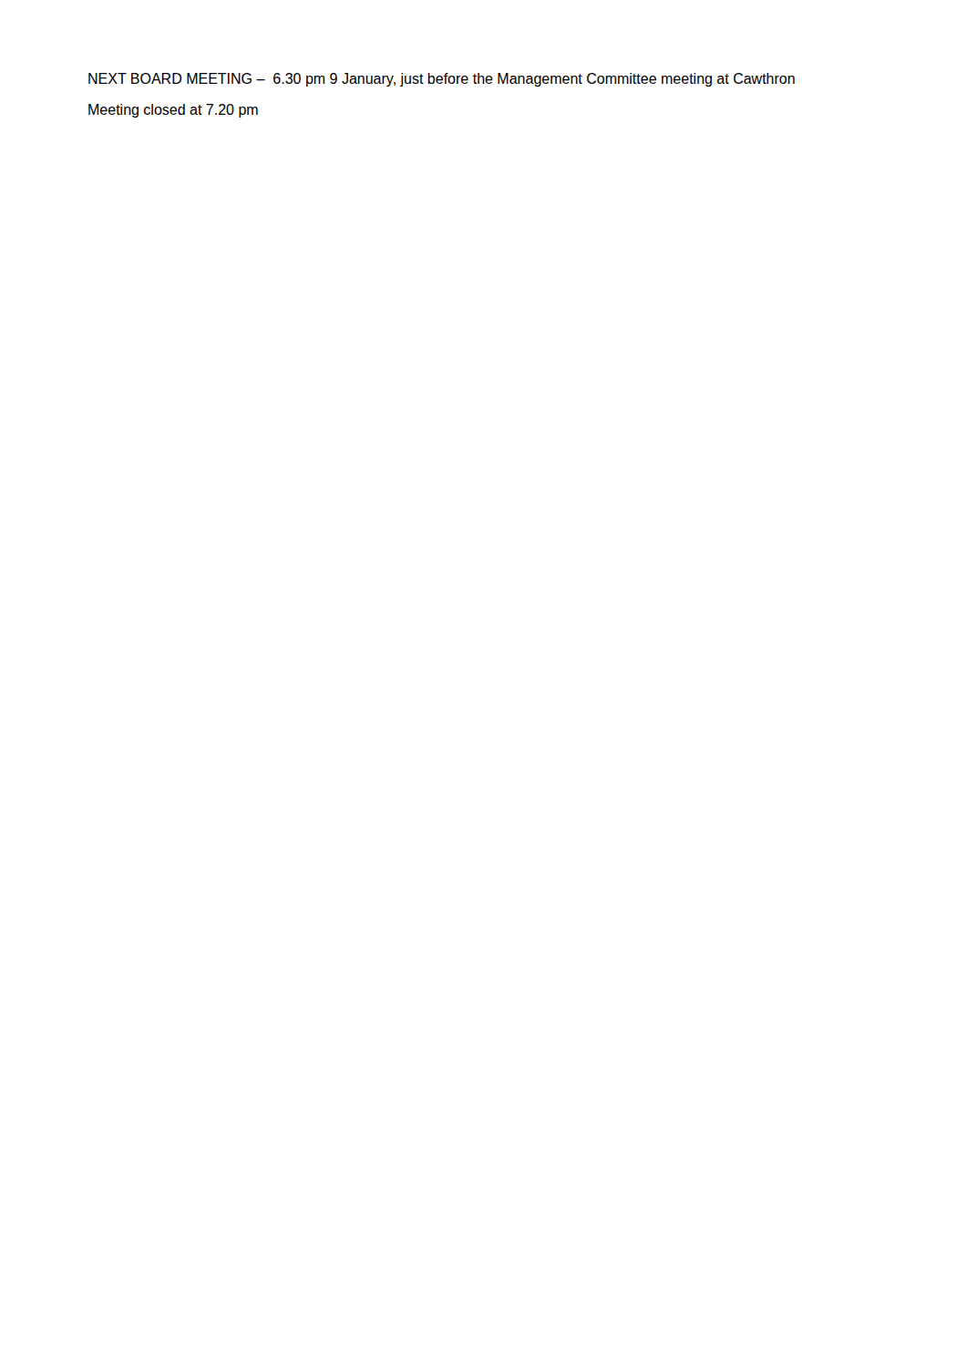NEXT BOARD MEETING – 6.30 pm 9 January, just before the Management Committee meeting at Cawthron
Meeting closed at 7.20 pm